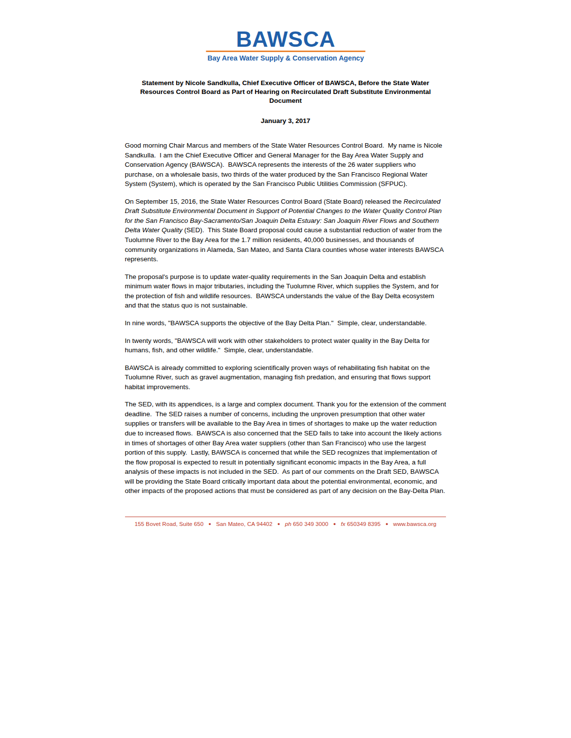BAWSCA Bay Area Water Supply & Conservation Agency
Statement by Nicole Sandkulla, Chief Executive Officer of BAWSCA, Before the State Water Resources Control Board as Part of Hearing on Recirculated Draft Substitute Environmental Document
January 3, 2017
Good morning Chair Marcus and members of the State Water Resources Control Board. My name is Nicole Sandkulla. I am the Chief Executive Officer and General Manager for the Bay Area Water Supply and Conservation Agency (BAWSCA). BAWSCA represents the interests of the 26 water suppliers who purchase, on a wholesale basis, two thirds of the water produced by the San Francisco Regional Water System (System), which is operated by the San Francisco Public Utilities Commission (SFPUC).
On September 15, 2016, the State Water Resources Control Board (State Board) released the Recirculated Draft Substitute Environmental Document in Support of Potential Changes to the Water Quality Control Plan for the San Francisco Bay-Sacramento/San Joaquin Delta Estuary: San Joaquin River Flows and Southern Delta Water Quality (SED). This State Board proposal could cause a substantial reduction of water from the Tuolumne River to the Bay Area for the 1.7 million residents, 40,000 businesses, and thousands of community organizations in Alameda, San Mateo, and Santa Clara counties whose water interests BAWSCA represents.
The proposal's purpose is to update water-quality requirements in the San Joaquin Delta and establish minimum water flows in major tributaries, including the Tuolumne River, which supplies the System, and for the protection of fish and wildlife resources. BAWSCA understands the value of the Bay Delta ecosystem and that the status quo is not sustainable.
In nine words, "BAWSCA supports the objective of the Bay Delta Plan." Simple, clear, understandable.
In twenty words, "BAWSCA will work with other stakeholders to protect water quality in the Bay Delta for humans, fish, and other wildlife." Simple, clear, understandable.
BAWSCA is already committed to exploring scientifically proven ways of rehabilitating fish habitat on the Tuolumne River, such as gravel augmentation, managing fish predation, and ensuring that flows support habitat improvements.
The SED, with its appendices, is a large and complex document. Thank you for the extension of the comment deadline. The SED raises a number of concerns, including the unproven presumption that other water supplies or transfers will be available to the Bay Area in times of shortages to make up the water reduction due to increased flows. BAWSCA is also concerned that the SED fails to take into account the likely actions in times of shortages of other Bay Area water suppliers (other than San Francisco) who use the largest portion of this supply. Lastly, BAWSCA is concerned that while the SED recognizes that implementation of the flow proposal is expected to result in potentially significant economic impacts in the Bay Area, a full analysis of these impacts is not included in the SED. As part of our comments on the Draft SED, BAWSCA will be providing the State Board critically important data about the potential environmental, economic, and other impacts of the proposed actions that must be considered as part of any decision on the Bay-Delta Plan.
155 Bovet Road, Suite 650●San Mateo, CA 94402●ph 650 349 3000●fx 650349 8395●www.bawsca.org